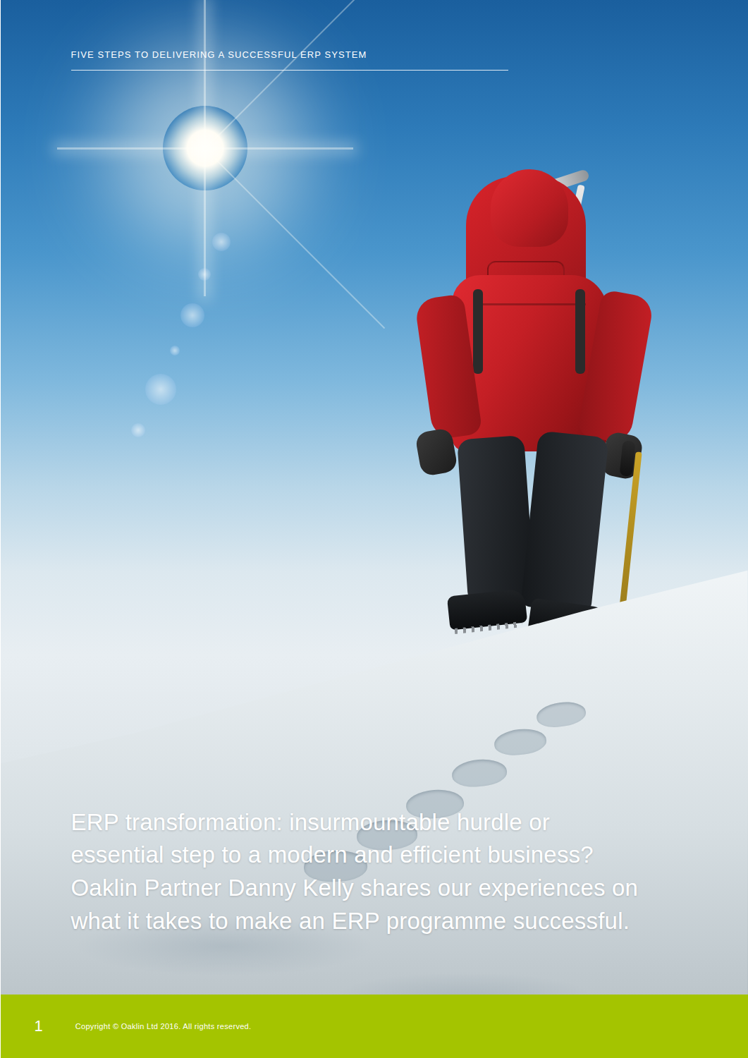Five steps to delivering a successful ERP system
ERP transformation: insurmountable hurdle or essential step to a modern and efficient business? Oaklin Partner Danny Kelly shares our experiences on what it takes to make an ERP programme successful.
1 Copyright © Oaklin Ltd 2016. All rights reserved.